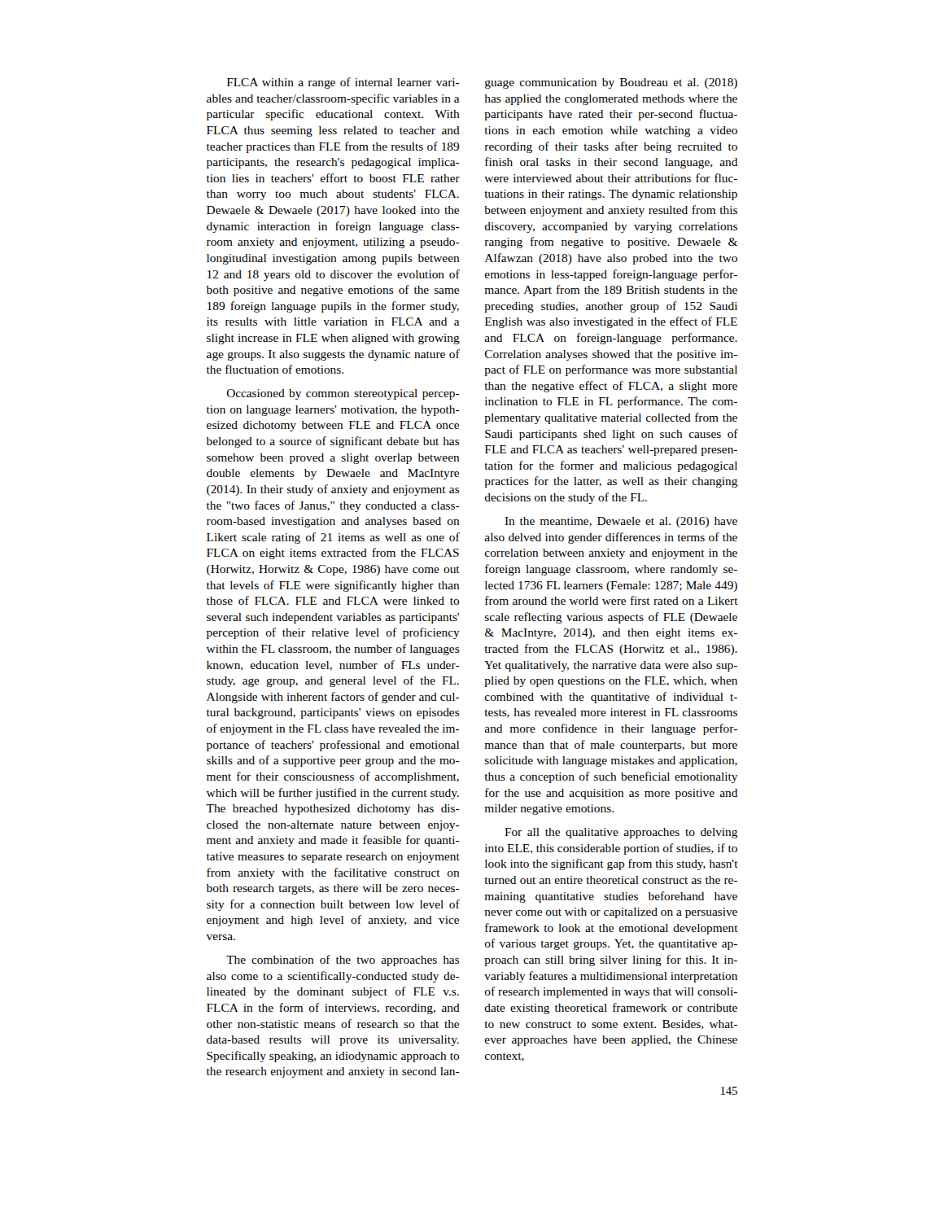FLCA within a range of internal learner variables and teacher/classroom-specific variables in a particular specific educational context. With FLCA thus seeming less related to teacher and teacher practices than FLE from the results of 189 participants, the research's pedagogical implication lies in teachers' effort to boost FLE rather than worry too much about students' FLCA. Dewaele & Dewaele (2017) have looked into the dynamic interaction in foreign language classroom anxiety and enjoyment, utilizing a pseudo-longitudinal investigation among pupils between 12 and 18 years old to discover the evolution of both positive and negative emotions of the same 189 foreign language pupils in the former study, its results with little variation in FLCA and a slight increase in FLE when aligned with growing age groups. It also suggests the dynamic nature of the fluctuation of emotions.
Occasioned by common stereotypical perception on language learners' motivation, the hypothesized dichotomy between FLE and FLCA once belonged to a source of significant debate but has somehow been proved a slight overlap between double elements by Dewaele and MacIntyre (2014). In their study of anxiety and enjoyment as the "two faces of Janus," they conducted a classroom-based investigation and analyses based on Likert scale rating of 21 items as well as one of FLCA on eight items extracted from the FLCAS (Horwitz, Horwitz & Cope, 1986) have come out that levels of FLE were significantly higher than those of FLCA. FLE and FLCA were linked to several such independent variables as participants' perception of their relative level of proficiency within the FL classroom, the number of languages known, education level, number of FLs understudy, age group, and general level of the FL. Alongside with inherent factors of gender and cultural background, participants' views on episodes of enjoyment in the FL class have revealed the importance of teachers' professional and emotional skills and of a supportive peer group and the moment for their consciousness of accomplishment, which will be further justified in the current study. The breached hypothesized dichotomy has disclosed the non-alternate nature between enjoyment and anxiety and made it feasible for quantitative measures to separate research on enjoyment from anxiety with the facilitative construct on both research targets, as there will be zero necessity for a connection built between low level of enjoyment and high level of anxiety, and vice versa.
The combination of the two approaches has also come to a scientifically-conducted study delineated by the dominant subject of FLE v.s. FLCA in the form of interviews, recording, and other non-statistic means of research so that the data-based results will prove its universality. Specifically speaking, an idiodynamic approach to the research enjoyment and anxiety in second language communication by Boudreau et al. (2018) has applied the conglomerated methods where the participants have rated their per-second fluctuations in each emotion while watching a video recording of their tasks after being recruited to finish oral tasks in their second language, and were interviewed about their attributions for fluctuations in their ratings. The dynamic relationship between enjoyment and anxiety resulted from this discovery, accompanied by varying correlations ranging from negative to positive. Dewaele & Alfawzan (2018) have also probed into the two emotions in less-tapped foreign-language performance. Apart from the 189 British students in the preceding studies, another group of 152 Saudi English was also investigated in the effect of FLE and FLCA on foreign-language performance. Correlation analyses showed that the positive impact of FLE on performance was more substantial than the negative effect of FLCA, a slight more inclination to FLE in FL performance. The complementary qualitative material collected from the Saudi participants shed light on such causes of FLE and FLCA as teachers' well-prepared presentation for the former and malicious pedagogical practices for the latter, as well as their changing decisions on the study of the FL.
In the meantime, Dewaele et al. (2016) have also delved into gender differences in terms of the correlation between anxiety and enjoyment in the foreign language classroom, where randomly selected 1736 FL learners (Female: 1287; Male 449) from around the world were first rated on a Likert scale reflecting various aspects of FLE (Dewaele & MacIntyre, 2014), and then eight items extracted from the FLCAS (Horwitz et al., 1986). Yet qualitatively, the narrative data were also supplied by open questions on the FLE, which, when combined with the quantitative of individual t-tests, has revealed more interest in FL classrooms and more confidence in their language performance than that of male counterparts, but more solicitude with language mistakes and application, thus a conception of such beneficial emotionality for the use and acquisition as more positive and milder negative emotions.
For all the qualitative approaches to delving into ELE, this considerable portion of studies, if to look into the significant gap from this study, hasn't turned out an entire theoretical construct as the remaining quantitative studies beforehand have never come out with or capitalized on a persuasive framework to look at the emotional development of various target groups. Yet, the quantitative approach can still bring silver lining for this. It invariably features a multidimensional interpretation of research implemented in ways that will consolidate existing theoretical framework or contribute to new construct to some extent. Besides, whatever approaches have been applied, the Chinese context,
145